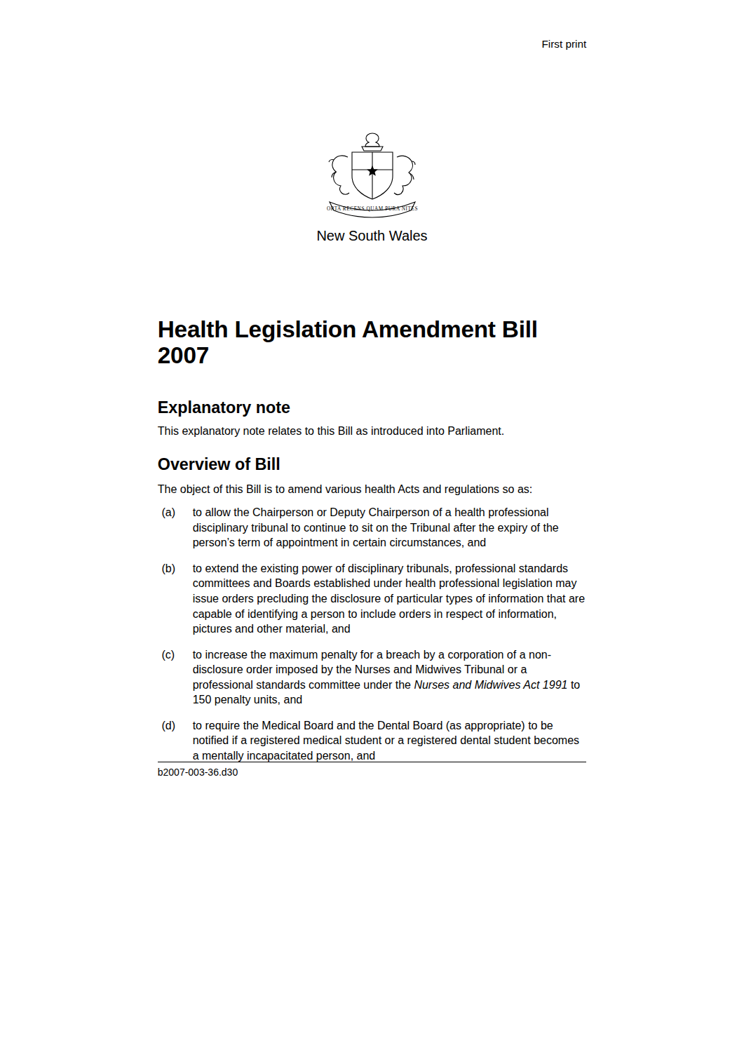First print
ORTA RECENS QUAM PURA NITES
New South Wales
Health Legislation Amendment Bill 2007
Explanatory note
This explanatory note relates to this Bill as introduced into Parliament.
Overview of Bill
The object of this Bill is to amend various health Acts and regulations so as:
(a) to allow the Chairperson or Deputy Chairperson of a health professional disciplinary tribunal to continue to sit on the Tribunal after the expiry of the person’s term of appointment in certain circumstances, and
(b) to extend the existing power of disciplinary tribunals, professional standards committees and Boards established under health professional legislation may issue orders precluding the disclosure of particular types of information that are capable of identifying a person to include orders in respect of information, pictures and other material, and
(c) to increase the maximum penalty for a breach by a corporation of a non-disclosure order imposed by the Nurses and Midwives Tribunal or a professional standards committee under the Nurses and Midwives Act 1991 to 150 penalty units, and
(d) to require the Medical Board and the Dental Board (as appropriate) to be notified if a registered medical student or a registered dental student becomes a mentally incapacitated person, and
b2007-003-36.d30